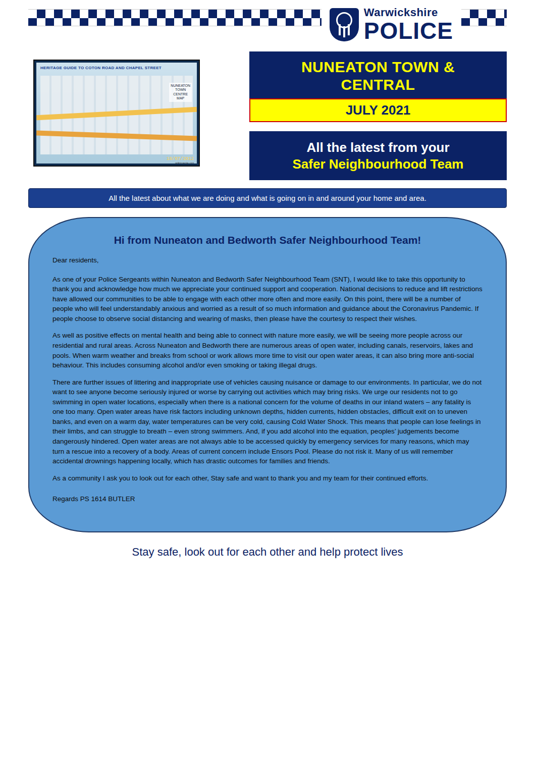Warwickshire POLICE
HERITAGE GUIDE TO COTON ROAD AND CHAPEL STREET
NUNEATON
TOWN
CENTRE
MAP 18/07/2012 wikimapia.org
NUNEATON TOWN &
CENTRAL
JULY 2021
All the latest from your
Safer Neighbourhood Team
All the latest about what we are doing and what is going on in and around your home and area.
Hi from Nuneaton and Bedworth Safer Neighbourhood Team!
Dear residents,
As one of your Police Sergeants within Nuneaton and Bedworth Safer Neighbourhood Team (SNT), I would like to take this opportunity to thank you and acknowledge how much we appreciate your continued support and cooperation. National decisions to reduce and lift restrictions have allowed our communities to be able to engage with each other more often and more easily. On this point, there will be a number of people who will feel understandably anxious and worried as a result of so much information and guidance about the Coronavirus Pandemic. If people choose to observe social distancing and wearing of masks, then please have the courtesy to respect their wishes.
As well as positive effects on mental health and being able to connect with nature more easily, we will be seeing more people across our residential and rural areas. Across Nuneaton and Bedworth there are numerous areas of open water, including canals, reservoirs, lakes and pools. When warm weather and breaks from school or work allows more time to visit our open water areas, it can also bring more anti-social behaviour. This includes consuming alcohol and/or even smoking or taking illegal drugs.
There are further issues of littering and inappropriate use of vehicles causing nuisance or damage to our environments. In particular, we do not want to see anyone become seriously injured or worse by carrying out activities which may bring risks. We urge our residents not to go swimming in open water locations, especially when there is a national concern for the volume of deaths in our inland waters – any fatality is one too many. Open water areas have risk factors including unknown depths, hidden currents, hidden obstacles, difficult exit on to uneven banks, and even on a warm day, water temperatures can be very cold, causing Cold Water Shock. This means that people can lose feelings in their limbs, and can struggle to breath – even strong swimmers. And, if you add alcohol into the equation, peoples’ judgements become dangerously hindered. Open water areas are not always able to be accessed quickly by emergency services for many reasons, which may turn a rescue into a recovery of a body. Areas of current concern include Ensors Pool. Please do not risk it. Many of us will remember accidental drownings happening locally, which has drastic outcomes for families and friends.
As a community I ask you to look out for each other, Stay safe and want to thank you and my team for their continued efforts.
Regards PS 1614 BUTLER
Stay safe, look out for each other and help protect lives